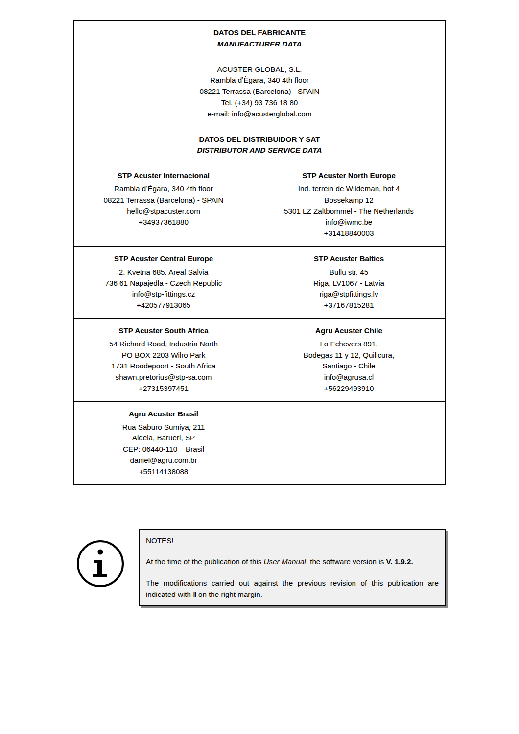| DATOS DEL FABRICANTE MANUFACTURER DATA |
| ACUSTER GLOBAL, S.L. Rambla dʼÈgara, 340 4th floor 08221 Terrassa (Barcelona) - SPAIN Tel. (+34) 93 736 18 80 e-mail: info@acusterglobal.com |
| DATOS DEL DISTRIBUIDOR Y SAT DISTRIBUTOR AND SERVICE DATA |
| STP Acuster Internacional Rambla dʼÈgara, 340 4th floor 08221 Terrassa (Barcelona) - SPAIN hello@stpacuster.com +34937361880 | STP Acuster North Europe Ind. terrein de Wildeman, hof 4 Bossekamp 12 5301 LZ Zaltbommel - The Netherlands info@iwmc.be +31418840003 |
| STP Acuster Central Europe 2, Kvetna 685, Areal Salvia 736 61 Napajedla - Czech Republic info@stp-fittings.cz +420577913065 | STP Acuster Baltics Bullu str. 45 Riga, LV1067 - Latvia riga@stpfittings.lv +37167815281 |
| STP Acuster South Africa 54 Richard Road, Industria North PO BOX 2203 Wilro Park 1731 Roodepoort - South Africa shawn.pretorius@stp-sa.com +27315397451 | Agru Acuster Chile Lo Echevers 891, Bodegas 11 y 12, Quilicura, Santiago - Chile info@agrusa.cl +56229493910 |
| Agru Acuster Brasil Rua Saburo Sumiya, 211 Aldeia, Barueri, SP CEP: 06440-110 – Brasil daniel@agru.com.br +55114138088 | |
NOTES!
At the time of the publication of this User Manual, the software version is V. 1.9.2.
The modifications carried out against the previous revision of this publication are indicated with ‖ on the right margin.